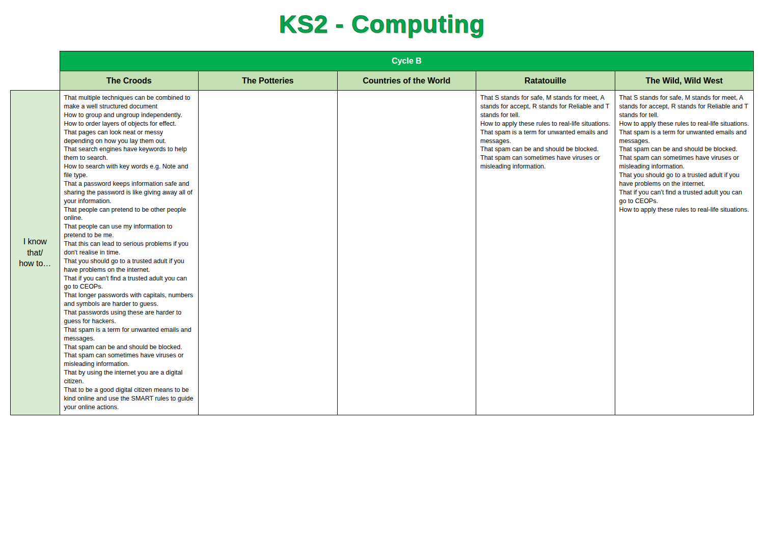KS2 - Computing
| | Cycle B |
| The Croods | The Potteries | Countries of the World | Ratatouille | The Wild, Wild West |
| I know that/ how to… | That multiple techniques can be combined to make a well structured document How to group and ungroup independently. How to order layers of objects for effect. That pages can look neat or messy depending on how you lay them out. That search engines have keywords to help them to search. How to search with key words e.g. Note and file type. That a password keeps information safe and sharing the password is like giving away all of your information. That people can pretend to be other people online. That people can use my information to pretend to be me. That this can lead to serious problems if you don't realise in time. That you should go to a trusted adult if you have problems on the internet. That if you can't find a trusted adult you can go to CEOPs. That longer passwords with capitals, numbers and symbols are harder to guess. That passwords using these are harder to guess for hackers. That spam is a term for unwanted emails and messages. That spam can be and should be blocked. That spam can sometimes have viruses or misleading information. That by using the internet you are a digital citizen. That to be a good digital citizen means to be kind online and use the SMART rules to guide your online actions. | | | That S stands for safe, M stands for meet, A stands for accept, R stands for Reliable and T stands for tell. How to apply these rules to real-life situations. That spam is a term for unwanted emails and messages. That spam can be and should be blocked. That spam can sometimes have viruses or misleading information. | That S stands for safe, M stands for meet, A stands for accept, R stands for Reliable and T stands for tell. How to apply these rules to real-life situations. That spam is a term for unwanted emails and messages. That spam can be and should be blocked. That spam can sometimes have viruses or misleading information. That you should go to a trusted adult if you have problems on the internet. That if you can't find a trusted adult you can go to CEOPs. How to apply these rules to real-life situations. |